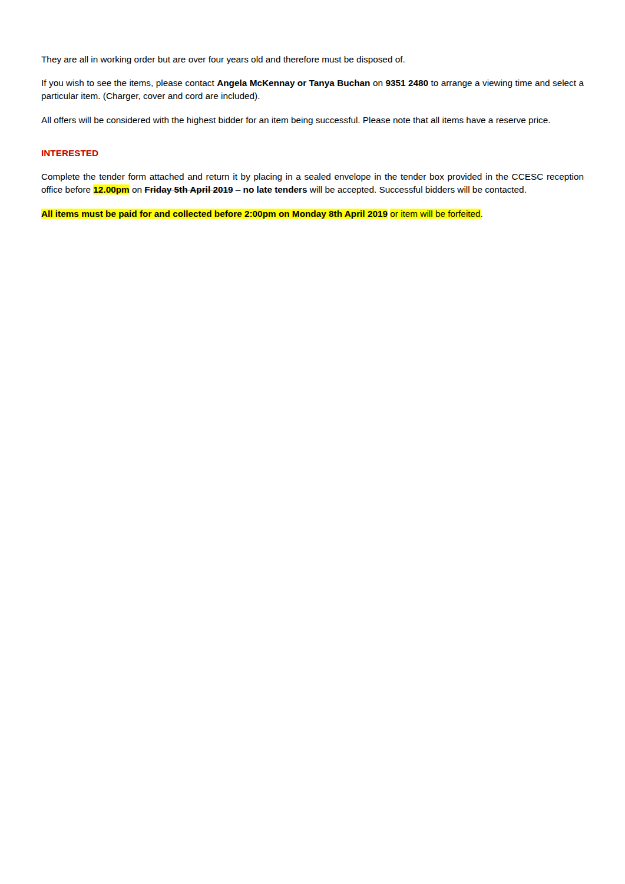They are all in working order but are over four years old and therefore must be disposed of.
If you wish to see the items, please contact Angela McKennay or Tanya Buchan on 9351 2480 to arrange a viewing time and select a particular item. (Charger, cover and cord are included).
All offers will be considered with the highest bidder for an item being successful. Please note that all items have a reserve price.
INTERESTED
Complete the tender form attached and return it by placing in a sealed envelope in the tender box provided in the CCESC reception office before 12.00pm on Friday 5th April 2019 – no late tenders will be accepted. Successful bidders will be contacted.
All items must be paid for and collected before 2:00pm on Monday 8th April 2019 or item will be forfeited.